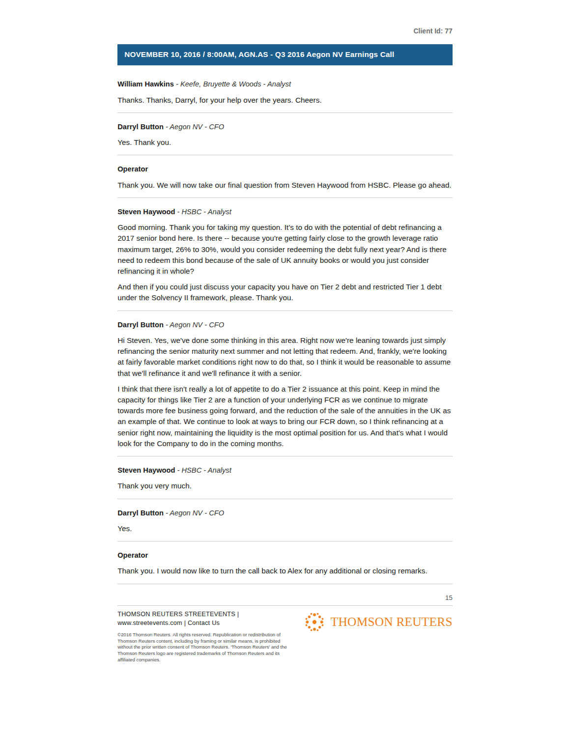Client Id: 77
NOVEMBER 10, 2016 / 8:00AM, AGN.AS - Q3 2016 Aegon NV Earnings Call
William Hawkins - Keefe, Bruyette & Woods - Analyst
Thanks. Thanks, Darryl, for your help over the years. Cheers.
Darryl Button - Aegon NV - CFO
Yes. Thank you.
Operator
Thank you. We will now take our final question from Steven Haywood from HSBC. Please go ahead.
Steven Haywood - HSBC - Analyst
Good morning. Thank you for taking my question. It's to do with the potential of debt refinancing a 2017 senior bond here. Is there -- because you're getting fairly close to the growth leverage ratio maximum target, 26% to 30%, would you consider redeeming the debt fully next year? And is there need to redeem this bond because of the sale of UK annuity books or would you just consider refinancing it in whole?
And then if you could just discuss your capacity you have on Tier 2 debt and restricted Tier 1 debt under the Solvency II framework, please. Thank you.
Darryl Button - Aegon NV - CFO
Hi Steven. Yes, we've done some thinking in this area. Right now we're leaning towards just simply refinancing the senior maturity next summer and not letting that redeem. And, frankly, we're looking at fairly favorable market conditions right now to do that, so I think it would be reasonable to assume that we'll refinance it and we'll refinance it with a senior.
I think that there isn't really a lot of appetite to do a Tier 2 issuance at this point. Keep in mind the capacity for things like Tier 2 are a function of your underlying FCR as we continue to migrate towards more fee business going forward, and the reduction of the sale of the annuities in the UK as an example of that. We continue to look at ways to bring our FCR down, so I think refinancing at a senior right now, maintaining the liquidity is the most optimal position for us. And that's what I would look for the Company to do in the coming months.
Steven Haywood - HSBC - Analyst
Thank you very much.
Darryl Button - Aegon NV - CFO
Yes.
Operator
Thank you. I would now like to turn the call back to Alex for any additional or closing remarks.
15
THOMSON REUTERS STREETEVENTS | www.streetevents.com | Contact Us
©2016 Thomson Reuters. All rights reserved. Republication or redistribution of Thomson Reuters content, including by framing or similar means, is prohibited without the prior written consent of Thomson Reuters. 'Thomson Reuters' and the Thomson Reuters logo are registered trademarks of Thomson Reuters and its affiliated companies.
THOMSON REUTERS